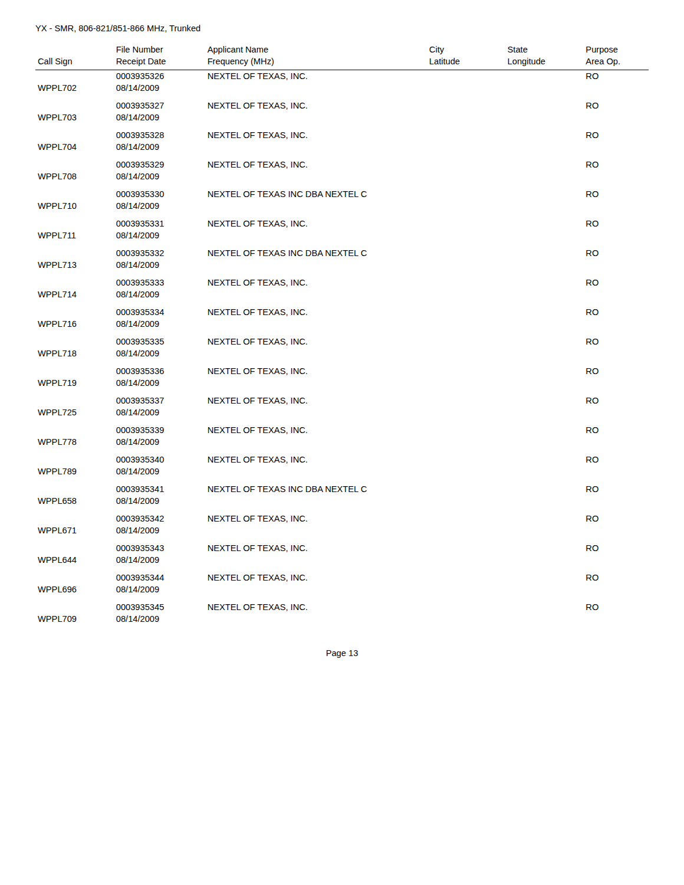YX - SMR, 806-821/851-866 MHz, Trunked
| | File Number | Applicant Name | City | State | Purpose |
| --- | --- | --- | --- | --- | --- |
| Call Sign | Receipt Date | Frequency (MHz) | Latitude | Longitude | Area Op. |
| | 0003935326 | NEXTEL OF TEXAS, INC. | | | RO |
| WPPL702 | 08/14/2009 | | | | |
| | 0003935327 | NEXTEL OF TEXAS, INC. | | | RO |
| WPPL703 | 08/14/2009 | | | | |
| | 0003935328 | NEXTEL OF TEXAS, INC. | | | RO |
| WPPL704 | 08/14/2009 | | | | |
| | 0003935329 | NEXTEL OF TEXAS, INC. | | | RO |
| WPPL708 | 08/14/2009 | | | | |
| | 0003935330 | NEXTEL OF TEXAS INC DBA NEXTEL C | | | RO |
| WPPL710 | 08/14/2009 | | | | |
| | 0003935331 | NEXTEL OF TEXAS, INC. | | | RO |
| WPPL711 | 08/14/2009 | | | | |
| | 0003935332 | NEXTEL OF TEXAS INC DBA NEXTEL C | | | RO |
| WPPL713 | 08/14/2009 | | | | |
| | 0003935333 | NEXTEL OF TEXAS, INC. | | | RO |
| WPPL714 | 08/14/2009 | | | | |
| | 0003935334 | NEXTEL OF TEXAS, INC. | | | RO |
| WPPL716 | 08/14/2009 | | | | |
| | 0003935335 | NEXTEL OF TEXAS, INC. | | | RO |
| WPPL718 | 08/14/2009 | | | | |
| | 0003935336 | NEXTEL OF TEXAS, INC. | | | RO |
| WPPL719 | 08/14/2009 | | | | |
| | 0003935337 | NEXTEL OF TEXAS, INC. | | | RO |
| WPPL725 | 08/14/2009 | | | | |
| | 0003935339 | NEXTEL OF TEXAS, INC. | | | RO |
| WPPL778 | 08/14/2009 | | | | |
| | 0003935340 | NEXTEL OF TEXAS, INC. | | | RO |
| WPPL789 | 08/14/2009 | | | | |
| | 0003935341 | NEXTEL OF TEXAS INC DBA NEXTEL C | | | RO |
| WPPL658 | 08/14/2009 | | | | |
| | 0003935342 | NEXTEL OF TEXAS, INC. | | | RO |
| WPPL671 | 08/14/2009 | | | | |
| | 0003935343 | NEXTEL OF TEXAS, INC. | | | RO |
| WPPL644 | 08/14/2009 | | | | |
| | 0003935344 | NEXTEL OF TEXAS, INC. | | | RO |
| WPPL696 | 08/14/2009 | | | | |
| | 0003935345 | NEXTEL OF TEXAS, INC. | | | RO |
| WPPL709 | 08/14/2009 | | | | |
Page 13